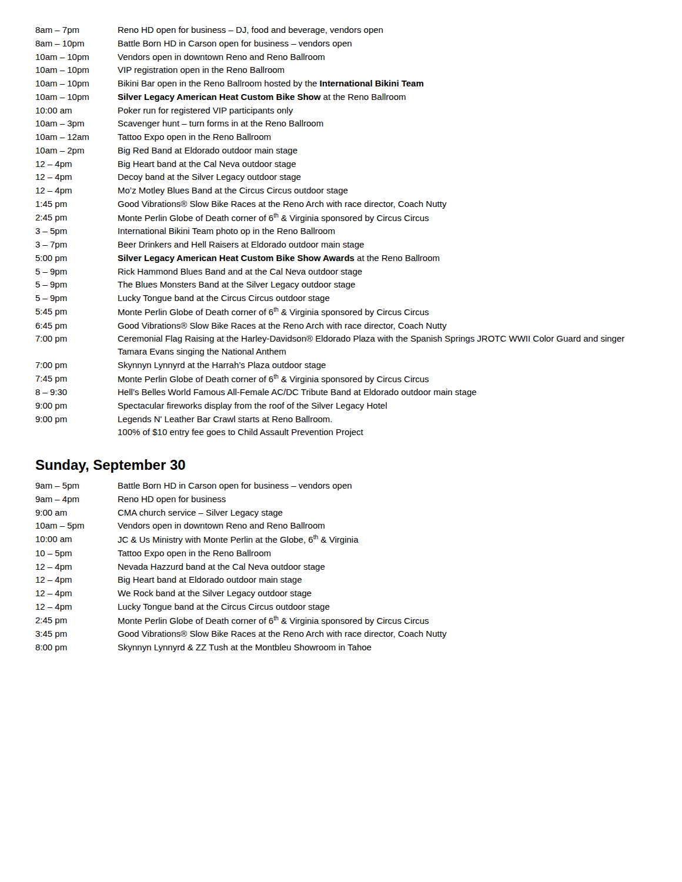| 8am – 7pm | Reno HD open for business – DJ, food and beverage, vendors open |
| 8am – 10pm | Battle Born HD in Carson open for business – vendors open |
| 10am – 10pm | Vendors open in downtown Reno and Reno Ballroom |
| 10am – 10pm | VIP registration open in the Reno Ballroom |
| 10am – 10pm | Bikini Bar open in the Reno Ballroom hosted by the International Bikini Team |
| 10am – 10pm | Silver Legacy American Heat Custom Bike Show at the Reno Ballroom |
| 10:00 am | Poker run for registered VIP participants only |
| 10am – 3pm | Scavenger hunt – turn forms in at the Reno Ballroom |
| 10am – 12am | Tattoo Expo open in the Reno Ballroom |
| 10am – 2pm | Big Red Band at Eldorado outdoor main stage |
| 12 – 4pm | Big Heart band at the Cal Neva outdoor stage |
| 12 – 4pm | Decoy band at the Silver Legacy outdoor stage |
| 12 – 4pm | Mo’z Motley Blues Band at the Circus Circus outdoor stage |
| 1:45 pm | Good Vibrations® Slow Bike Races at the Reno Arch with race director, Coach Nutty |
| 2:45 pm | Monte Perlin Globe of Death corner of 6 th & Virginia sponsored by Circus Circus |
| 3 – 5pm | International Bikini Team photo op in the Reno Ballroom |
| 3 – 7pm | Beer Drinkers and Hell Raisers at Eldorado outdoor main stage |
| 5:00 pm | Silver Legacy American Heat Custom Bike Show Awards at the Reno Ballroom |
| 5 – 9pm | Rick Hammond Blues Band and at the Cal Neva outdoor stage |
| 5 – 9pm | The Blues Monsters Band at the Silver Legacy outdoor stage |
| 5 – 9pm | Lucky Tongue band at the Circus Circus outdoor stage |
| 5:45 pm | Monte Perlin Globe of Death corner of 6 th & Virginia sponsored by Circus Circus |
| 6:45 pm | Good Vibrations® Slow Bike Races at the Reno Arch with race director, Coach Nutty |
| 7:00 pm | Ceremonial Flag Raising at the Harley-Davidson® Eldorado Plaza with the Spanish Springs JROTC WWII Color Guard and singer Tamara Evans singing the National Anthem |
| 7:00 pm | Skynnyn Lynnyrd at the Harrah’s Plaza outdoor stage |
| 7:45 pm | Monte Perlin Globe of Death corner of 6 th & Virginia sponsored by Circus Circus |
| 8 – 9:30 | Hell’s Belles World Famous All-Female AC/DC Tribute Band at Eldorado outdoor main stage |
| 9:00 pm | Spectacular fireworks display from the roof of the Silver Legacy Hotel |
| 9:00 pm | Legends N' Leather Bar Crawl starts at Reno Ballroom. 100% of $10 entry fee goes to Child Assault Prevention Project |
Sunday, September 30
| 9am – 5pm | Battle Born HD in Carson open for business – vendors open |
| 9am – 4pm | Reno HD open for business |
| 9:00 am | CMA church service – Silver Legacy stage |
| 10am – 5pm | Vendors open in downtown Reno and Reno Ballroom |
| 10:00 am | JC & Us Ministry with Monte Perlin at the Globe, 6 th & Virginia |
| 10 – 5pm | Tattoo Expo open in the Reno Ballroom |
| 12 – 4pm | Nevada Hazzurd band at the Cal Neva outdoor stage |
| 12 – 4pm | Big Heart band at Eldorado outdoor main stage |
| 12 – 4pm | We Rock band at the Silver Legacy outdoor stage |
| 12 – 4pm | Lucky Tongue band at the Circus Circus outdoor stage |
| 2:45 pm | Monte Perlin Globe of Death corner of 6 th & Virginia sponsored by Circus Circus |
| 3:45 pm | Good Vibrations® Slow Bike Races at the Reno Arch with race director, Coach Nutty |
| 8:00 pm | Skynnyn Lynnyrd & ZZ Tush at the Montbleu Showroom in Tahoe |